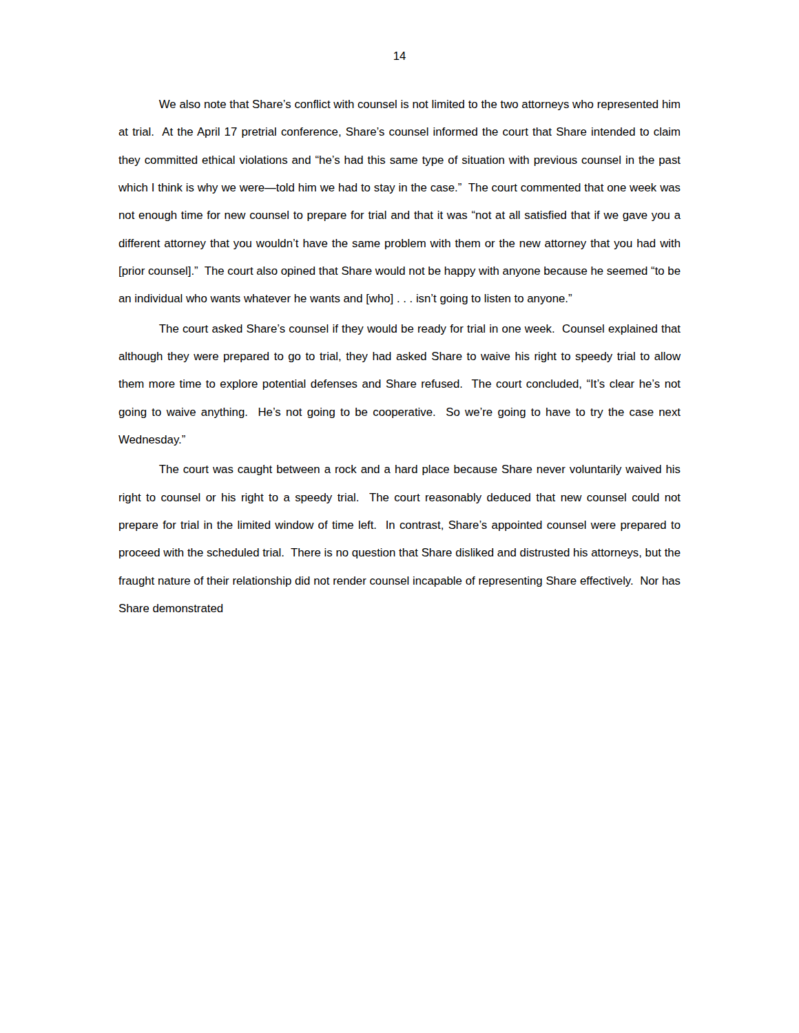14
We also note that Share’s conflict with counsel is not limited to the two attorneys who represented him at trial. At the April 17 pretrial conference, Share’s counsel informed the court that Share intended to claim they committed ethical violations and “he’s had this same type of situation with previous counsel in the past which I think is why we were—told him we had to stay in the case.” The court commented that one week was not enough time for new counsel to prepare for trial and that it was “not at all satisfied that if we gave you a different attorney that you wouldn’t have the same problem with them or the new attorney that you had with [prior counsel].” The court also opined that Share would not be happy with anyone because he seemed “to be an individual who wants whatever he wants and [who] . . . isn’t going to listen to anyone.”
The court asked Share’s counsel if they would be ready for trial in one week. Counsel explained that although they were prepared to go to trial, they had asked Share to waive his right to speedy trial to allow them more time to explore potential defenses and Share refused. The court concluded, “It’s clear he’s not going to waive anything. He’s not going to be cooperative. So we’re going to have to try the case next Wednesday.”
The court was caught between a rock and a hard place because Share never voluntarily waived his right to counsel or his right to a speedy trial. The court reasonably deduced that new counsel could not prepare for trial in the limited window of time left. In contrast, Share’s appointed counsel were prepared to proceed with the scheduled trial. There is no question that Share disliked and distrusted his attorneys, but the fraught nature of their relationship did not render counsel incapable of representing Share effectively. Nor has Share demonstrated